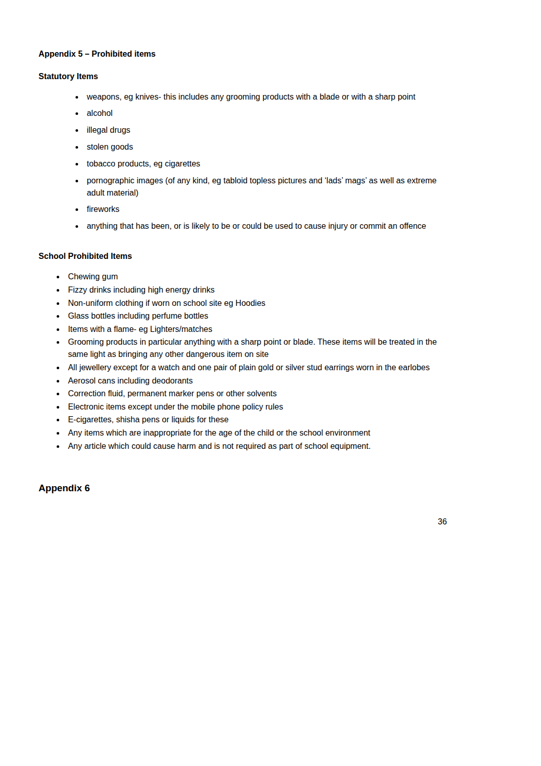Appendix 5 – Prohibited items
Statutory Items
weapons, eg knives- this includes any grooming products with a blade or with a sharp point
alcohol
illegal drugs
stolen goods
tobacco products, eg cigarettes
pornographic images (of any kind, eg tabloid topless pictures and ‘lads’ mags’ as well as extreme adult material)
fireworks
anything that has been, or is likely to be or could be used to cause injury or commit an offence
School Prohibited Items
Chewing gum
Fizzy drinks including high energy drinks
Non-uniform clothing if worn on school site eg Hoodies
Glass bottles including perfume bottles
Items with a flame- eg Lighters/matches
Grooming products in particular anything with a sharp point or blade. These items will be treated in the same light as bringing any other dangerous item on site
All jewellery except for a watch and one pair of plain gold or silver stud earrings worn in the earlobes
Aerosol cans including deodorants
Correction fluid, permanent marker pens or other solvents
Electronic items except under the mobile phone policy rules
E-cigarettes, shisha pens or liquids for these
Any items which are inappropriate for the age of the child or the school environment
Any article which could cause harm and is not required as part of school equipment.
Appendix 6
36